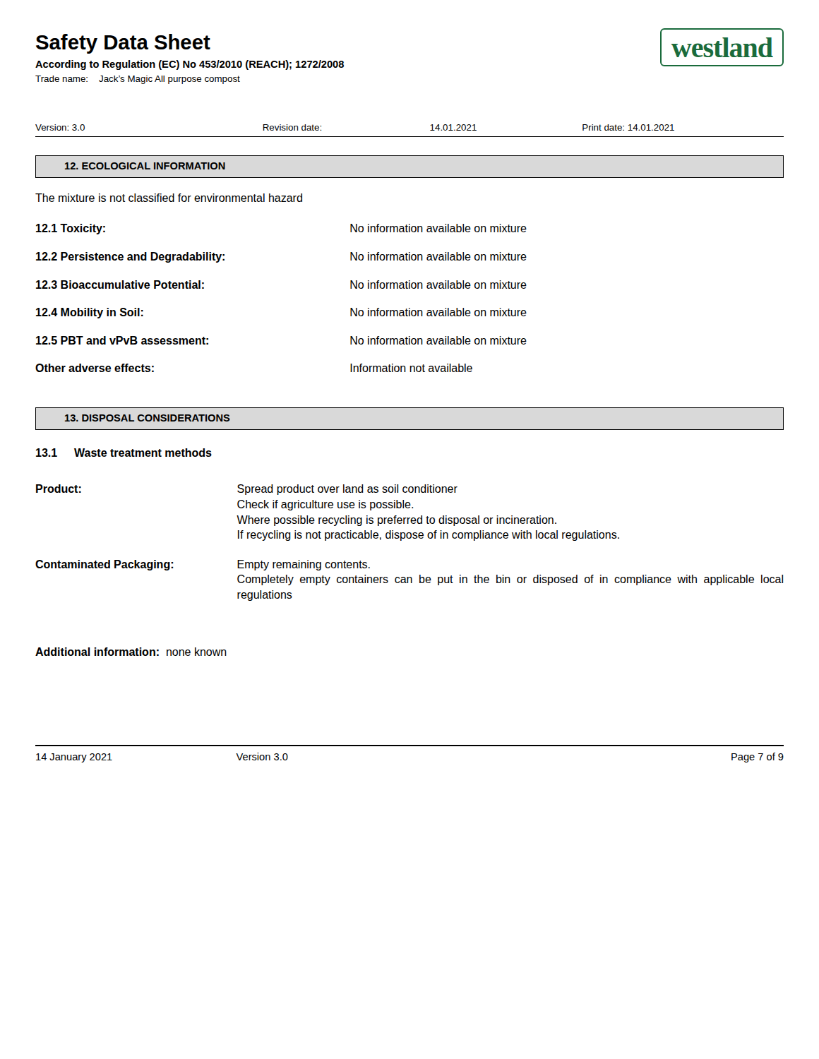westland
Safety Data Sheet
According to Regulation (EC) No 453/2010 (REACH); 1272/2008
Trade name: Jack’s Magic All purpose compost
Version: 3.0 Revision date: 14.01.2021 Print date: 14.01.2021
12. ECOLOGICAL INFORMATION
The mixture is not classified for environmental hazard
| 12.1 Toxicity: | No information available on mixture |
| 12.2 Persistence and Degradability: | No information available on mixture |
| 12.3 Bioaccumulative Potential: | No information available on mixture |
| 12.4 Mobility in Soil: | No information available on mixture |
| 12.5 PBT and vPvB assessment: | No information available on mixture |
| Other adverse effects: | Information not available |
13. DISPOSAL CONSIDERATIONS
13.1 Waste treatment methods
| Product: | Spread product over land as soil conditioner Check if agriculture use is possible. Where possible recycling is preferred to disposal or incineration. If recycling is not practicable, dispose of in compliance with local regulations. |
| Contaminated Packaging: | Empty remaining contents. Completely empty containers can be put in the bin or disposed of in compliance with applicable local regulations |
Additional information: none known
14 January 2021 Version 3.0 Page 7 of 9